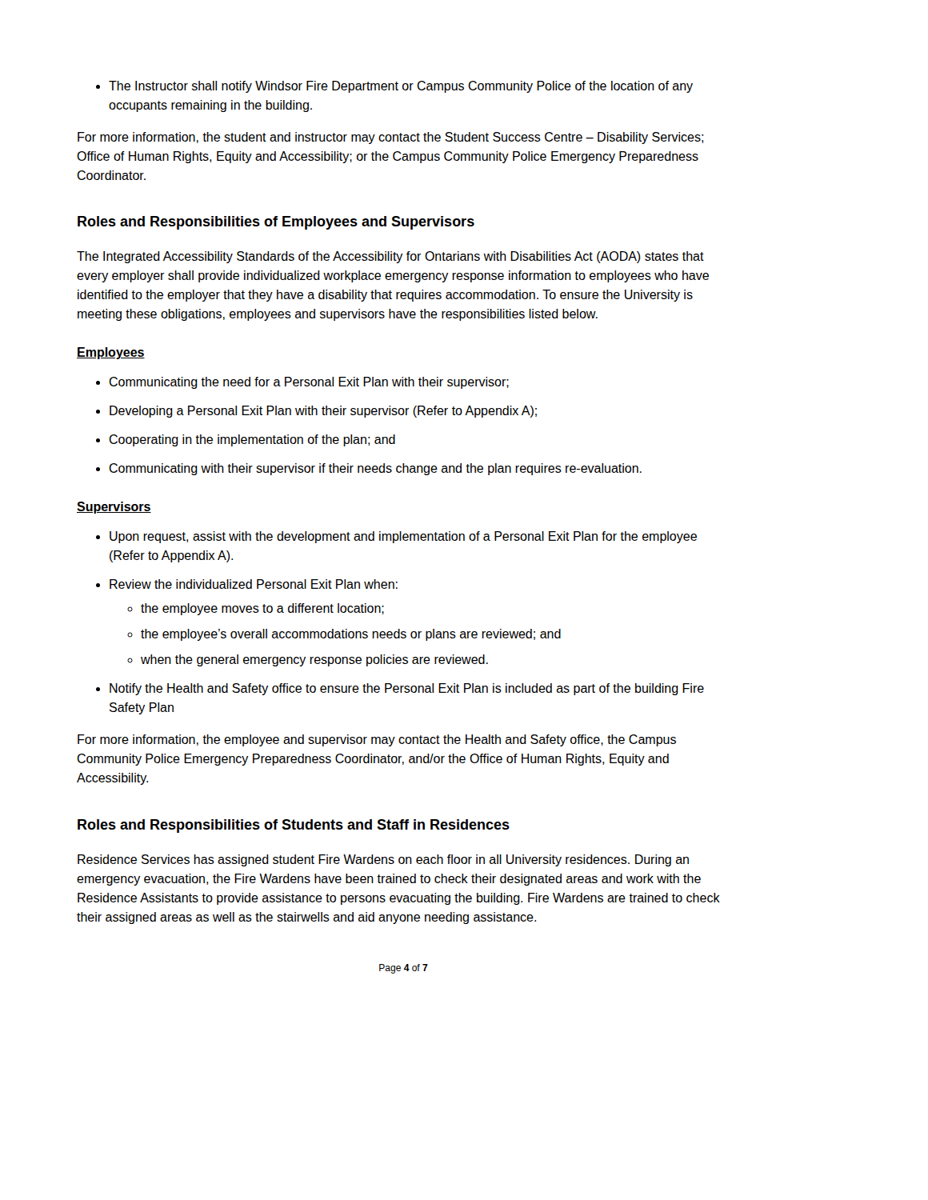The Instructor shall notify Windsor Fire Department or Campus Community Police of the location of any occupants remaining in the building.
For more information, the student and instructor may contact the Student Success Centre – Disability Services; Office of Human Rights, Equity and Accessibility; or the Campus Community Police Emergency Preparedness Coordinator.
Roles and Responsibilities of Employees and Supervisors
The Integrated Accessibility Standards of the Accessibility for Ontarians with Disabilities Act (AODA) states that every employer shall provide individualized workplace emergency response information to employees who have identified to the employer that they have a disability that requires accommodation. To ensure the University is meeting these obligations, employees and supervisors have the responsibilities listed below.
Employees
Communicating the need for a Personal Exit Plan with their supervisor;
Developing a Personal Exit Plan with their supervisor (Refer to Appendix A);
Cooperating in the implementation of the plan; and
Communicating with their supervisor if their needs change and the plan requires re-evaluation.
Supervisors
Upon request, assist with the development and implementation of a Personal Exit Plan for the employee (Refer to Appendix A).
Review the individualized Personal Exit Plan when:
the employee moves to a different location;
the employee’s overall accommodations needs or plans are reviewed; and
when the general emergency response policies are reviewed.
Notify the Health and Safety office to ensure the Personal Exit Plan is included as part of the building Fire Safety Plan
For more information, the employee and supervisor may contact the Health and Safety office, the Campus Community Police Emergency Preparedness Coordinator, and/or the Office of Human Rights, Equity and Accessibility.
Roles and Responsibilities of Students and Staff in Residences
Residence Services has assigned student Fire Wardens on each floor in all University residences. During an emergency evacuation, the Fire Wardens have been trained to check their designated areas and work with the Residence Assistants to provide assistance to persons evacuating the building. Fire Wardens are trained to check their assigned areas as well as the stairwells and aid anyone needing assistance.
Page 4 of 7